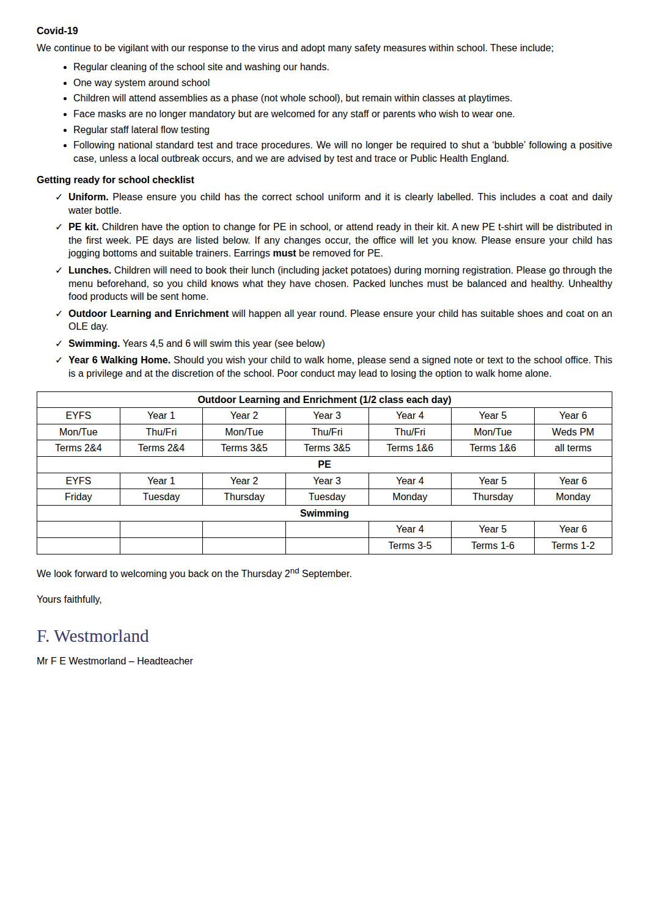Covid-19
We continue to be vigilant with our response to the virus and adopt many safety measures within school. These include;
Regular cleaning of the school site and washing our hands.
One way system around school
Children will attend assemblies as a phase (not whole school), but remain within classes at playtimes.
Face masks are no longer mandatory but are welcomed for any staff or parents who wish to wear one.
Regular staff lateral flow testing
Following national standard test and trace procedures. We will no longer be required to shut a ‘bubble’ following a positive case, unless a local outbreak occurs, and we are advised by test and trace or Public Health England.
Getting ready for school checklist
Uniform. Please ensure you child has the correct school uniform and it is clearly labelled. This includes a coat and daily water bottle.
PE kit. Children have the option to change for PE in school, or attend ready in their kit. A new PE t-shirt will be distributed in the first week. PE days are listed below. If any changes occur, the office will let you know. Please ensure your child has jogging bottoms and suitable trainers. Earrings must be removed for PE.
Lunches. Children will need to book their lunch (including jacket potatoes) during morning registration. Please go through the menu beforehand, so you child knows what they have chosen. Packed lunches must be balanced and healthy. Unhealthy food products will be sent home.
Outdoor Learning and Enrichment will happen all year round. Please ensure your child has suitable shoes and coat on an OLE day.
Swimming. Years 4,5 and 6 will swim this year (see below)
Year 6 Walking Home. Should you wish your child to walk home, please send a signed note or text to the school office. This is a privilege and at the discretion of the school. Poor conduct may lead to losing the option to walk home alone.
| Outdoor Learning and Enrichment (1/2 class each day) |
| --- |
| EYFS | Year 1 | Year 2 | Year 3 | Year 4 | Year 5 | Year 6 |
| Mon/Tue | Thu/Fri | Mon/Tue | Thu/Fri | Thu/Fri | Mon/Tue | Weds PM |
| Terms 2&4 | Terms 2&4 | Terms 3&5 | Terms 3&5 | Terms 1&6 | Terms 1&6 | all terms |
| PE |
| EYFS | Year 1 | Year 2 | Year 3 | Year 4 | Year 5 | Year 6 |
| Friday | Tuesday | Thursday | Tuesday | Monday | Thursday | Monday |
| Swimming |
| | | | | Year 4 | Year 5 | Year 6 |
| | | | | Terms 3-5 | Terms 1-6 | Terms 1-2 |
We look forward to welcoming you back on the Thursday 2nd September.
Yours faithfully,
F. Westmorland
Mr F E Westmorland – Headteacher